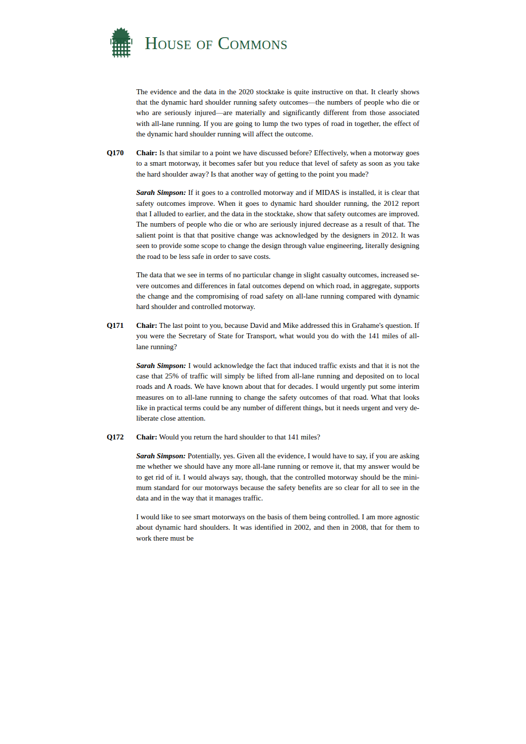House of Commons
The evidence and the data in the 2020 stocktake is quite instructive on that. It clearly shows that the dynamic hard shoulder running safety outcomes—the numbers of people who die or who are seriously injured—are materially and significantly different from those associated with all-lane running. If you are going to lump the two types of road in together, the effect of the dynamic hard shoulder running will affect the outcome.
Q170
Chair: Is that similar to a point we have discussed before? Effectively, when a motorway goes to a smart motorway, it becomes safer but you reduce that level of safety as soon as you take the hard shoulder away? Is that another way of getting to the point you made?
Sarah Simpson: If it goes to a controlled motorway and if MIDAS is installed, it is clear that safety outcomes improve. When it goes to dynamic hard shoulder running, the 2012 report that I alluded to earlier, and the data in the stocktake, show that safety outcomes are improved. The numbers of people who die or who are seriously injured decrease as a result of that. The salient point is that that positive change was acknowledged by the designers in 2012. It was seen to provide some scope to change the design through value engineering, literally designing the road to be less safe in order to save costs.
The data that we see in terms of no particular change in slight casualty outcomes, increased severe outcomes and differences in fatal outcomes depend on which road, in aggregate, supports the change and the compromising of road safety on all-lane running compared with dynamic hard shoulder and controlled motorway.
Q171
Chair: The last point to you, because David and Mike addressed this in Grahame's question. If you were the Secretary of State for Transport, what would you do with the 141 miles of all-lane running?
Sarah Simpson: I would acknowledge the fact that induced traffic exists and that it is not the case that 25% of traffic will simply be lifted from all-lane running and deposited on to local roads and A roads. We have known about that for decades. I would urgently put some interim measures on to all-lane running to change the safety outcomes of that road. What that looks like in practical terms could be any number of different things, but it needs urgent and very deliberate close attention.
Q172
Chair: Would you return the hard shoulder to that 141 miles?
Sarah Simpson: Potentially, yes. Given all the evidence, I would have to say, if you are asking me whether we should have any more all-lane running or remove it, that my answer would be to get rid of it. I would always say, though, that the controlled motorway should be the minimum standard for our motorways because the safety benefits are so clear for all to see in the data and in the way that it manages traffic.
I would like to see smart motorways on the basis of them being controlled. I am more agnostic about dynamic hard shoulders. It was identified in 2002, and then in 2008, that for them to work there must be